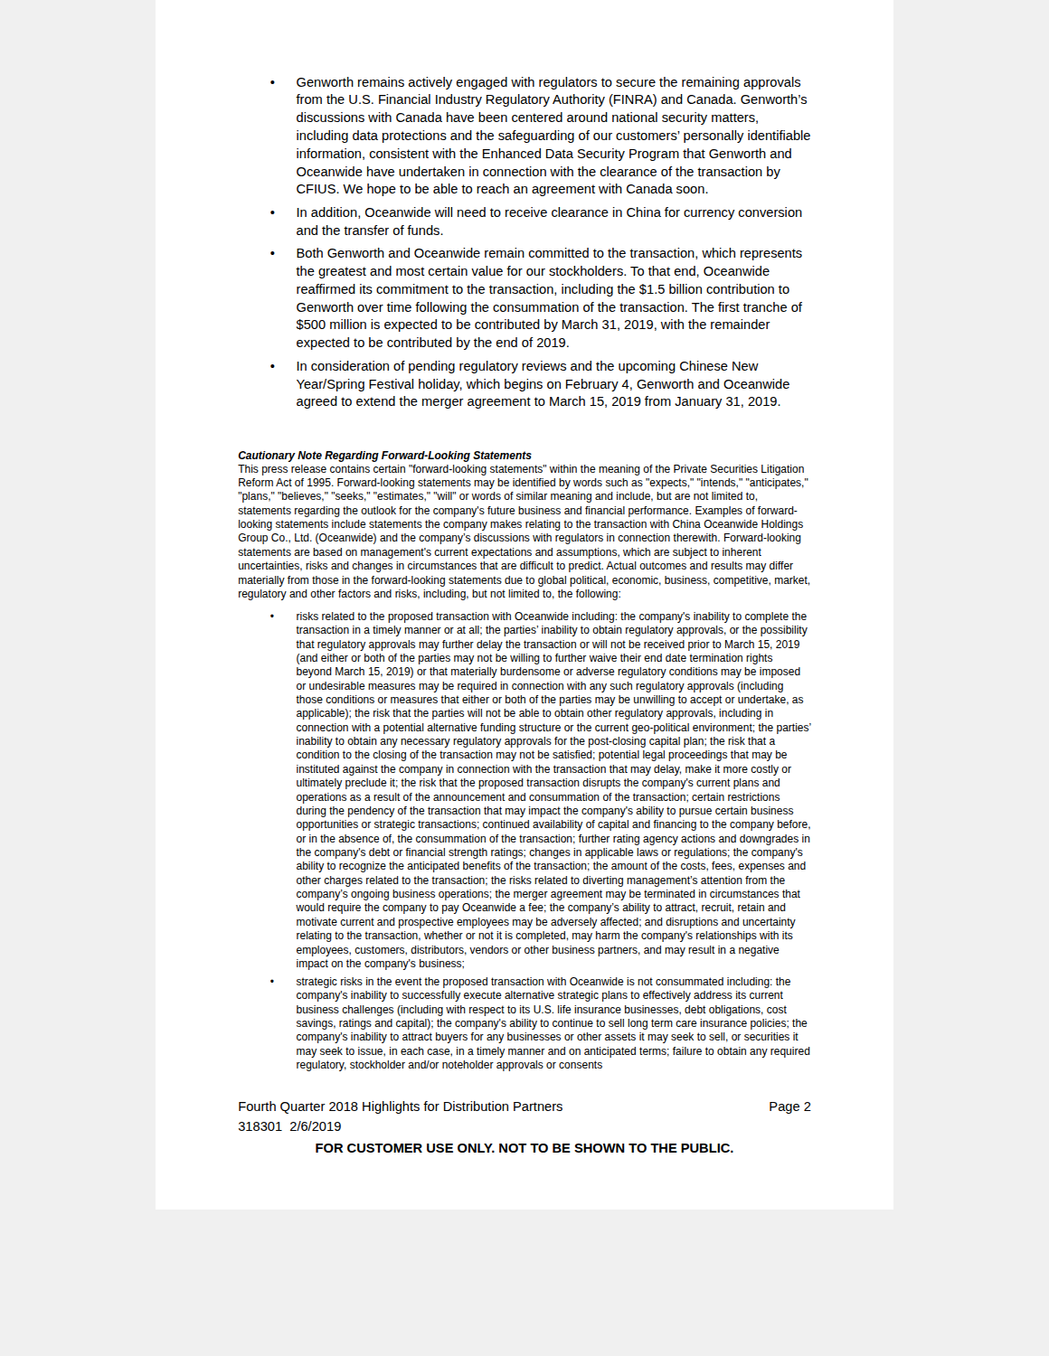Genworth remains actively engaged with regulators to secure the remaining approvals from the U.S. Financial Industry Regulatory Authority (FINRA) and Canada. Genworth’s discussions with Canada have been centered around national security matters, including data protections and the safeguarding of our customers’ personally identifiable information, consistent with the Enhanced Data Security Program that Genworth and Oceanwide have undertaken in connection with the clearance of the transaction by CFIUS. We hope to be able to reach an agreement with Canada soon.
In addition, Oceanwide will need to receive clearance in China for currency conversion and the transfer of funds.
Both Genworth and Oceanwide remain committed to the transaction, which represents the greatest and most certain value for our stockholders. To that end, Oceanwide reaffirmed its commitment to the transaction, including the $1.5 billion contribution to Genworth over time following the consummation of the transaction. The first tranche of $500 million is expected to be contributed by March 31, 2019, with the remainder expected to be contributed by the end of 2019.
In consideration of pending regulatory reviews and the upcoming Chinese New Year/Spring Festival holiday, which begins on February 4, Genworth and Oceanwide agreed to extend the merger agreement to March 15, 2019 from January 31, 2019.
Cautionary Note Regarding Forward-Looking Statements
This press release contains certain "forward-looking statements" within the meaning of the Private Securities Litigation Reform Act of 1995. Forward-looking statements may be identified by words such as "expects," "intends," "anticipates," "plans," "believes," "seeks," "estimates," "will" or words of similar meaning and include, but are not limited to, statements regarding the outlook for the company's future business and financial performance. Examples of forward-looking statements include statements the company makes relating to the transaction with China Oceanwide Holdings Group Co., Ltd. (Oceanwide) and the company’s discussions with regulators in connection therewith. Forward-looking statements are based on management's current expectations and assumptions, which are subject to inherent uncertainties, risks and changes in circumstances that are difficult to predict. Actual outcomes and results may differ materially from those in the forward-looking statements due to global political, economic, business, competitive, market, regulatory and other factors and risks, including, but not limited to, the following:
risks related to the proposed transaction with Oceanwide including: the company's inability to complete the transaction in a timely manner or at all; the parties’ inability to obtain regulatory approvals, or the possibility that regulatory approvals may further delay the transaction or will not be received prior to March 15, 2019 (and either or both of the parties may not be willing to further waive their end date termination rights beyond March 15, 2019) or that materially burdensome or adverse regulatory conditions may be imposed or undesirable measures may be required in connection with any such regulatory approvals (including those conditions or measures that either or both of the parties may be unwilling to accept or undertake, as applicable); the risk that the parties will not be able to obtain other regulatory approvals, including in connection with a potential alternative funding structure or the current geo-political environment; the parties’ inability to obtain any necessary regulatory approvals for the post-closing capital plan; the risk that a condition to the closing of the transaction may not be satisfied; potential legal proceedings that may be instituted against the company in connection with the transaction that may delay, make it more costly or ultimately preclude it; the risk that the proposed transaction disrupts the company's current plans and operations as a result of the announcement and consummation of the transaction; certain restrictions during the pendency of the transaction that may impact the company's ability to pursue certain business opportunities or strategic transactions; continued availability of capital and financing to the company before, or in the absence of, the consummation of the transaction; further rating agency actions and downgrades in the company's debt or financial strength ratings; changes in applicable laws or regulations; the company's ability to recognize the anticipated benefits of the transaction; the amount of the costs, fees, expenses and other charges related to the transaction; the risks related to diverting management’s attention from the company’s ongoing business operations; the merger agreement may be terminated in circumstances that would require the company to pay Oceanwide a fee; the company’s ability to attract, recruit, retain and motivate current and prospective employees may be adversely affected; and disruptions and uncertainty relating to the transaction, whether or not it is completed, may harm the company's relationships with its employees, customers, distributors, vendors or other business partners, and may result in a negative impact on the company's business;
strategic risks in the event the proposed transaction with Oceanwide is not consummated including: the company's inability to successfully execute alternative strategic plans to effectively address its current business challenges (including with respect to its U.S. life insurance businesses, debt obligations, cost savings, ratings and capital); the company's ability to continue to sell long term care insurance policies; the company's inability to attract buyers for any businesses or other assets it may seek to sell, or securities it may seek to issue, in each case, in a timely manner and on anticipated terms; failure to obtain any required regulatory, stockholder and/or noteholder approvals or consents
Fourth Quarter 2018 Highlights for Distribution Partners
Page 2
318301 2/6/2019
FOR CUSTOMER USE ONLY. NOT TO BE SHOWN TO THE PUBLIC.